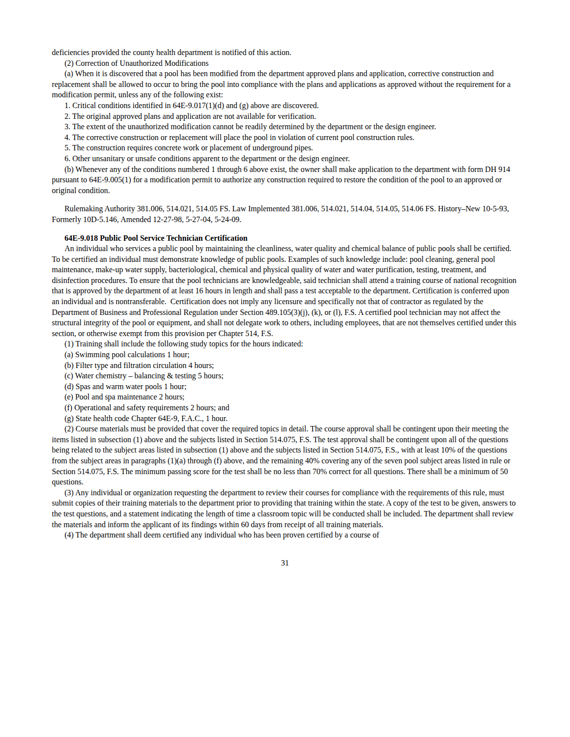deficiencies provided the county health department is notified of this action.
(2) Correction of Unauthorized Modifications
(a) When it is discovered that a pool has been modified from the department approved plans and application, corrective construction and replacement shall be allowed to occur to bring the pool into compliance with the plans and applications as approved without the requirement for a modification permit, unless any of the following exist:
1. Critical conditions identified in 64E-9.017(1)(d) and (g) above are discovered.
2. The original approved plans and application are not available for verification.
3. The extent of the unauthorized modification cannot be readily determined by the department or the design engineer.
4. The corrective construction or replacement will place the pool in violation of current pool construction rules.
5. The construction requires concrete work or placement of underground pipes.
6. Other unsanitary or unsafe conditions apparent to the department or the design engineer.
(b) Whenever any of the conditions numbered 1 through 6 above exist, the owner shall make application to the department with form DH 914 pursuant to 64E-9.005(1) for a modification permit to authorize any construction required to restore the condition of the pool to an approved or original condition.
Rulemaking Authority 381.006, 514.021, 514.05 FS. Law Implemented 381.006, 514.021, 514.04, 514.05, 514.06 FS. History–New 10-5-93, Formerly 10D-5.146, Amended 12-27-98, 5-27-04, 5-24-09.
64E-9.018 Public Pool Service Technician Certification
An individual who services a public pool by maintaining the cleanliness, water quality and chemical balance of public pools shall be certified. To be certified an individual must demonstrate knowledge of public pools. Examples of such knowledge include: pool cleaning, general pool maintenance, make-up water supply, bacteriological, chemical and physical quality of water and water purification, testing, treatment, and disinfection procedures. To ensure that the pool technicians are knowledgeable, said technician shall attend a training course of national recognition that is approved by the department of at least 16 hours in length and shall pass a test acceptable to the department. Certification is conferred upon an individual and is nontransferable. Certification does not imply any licensure and specifically not that of contractor as regulated by the Department of Business and Professional Regulation under Section 489.105(3)(j), (k), or (l), F.S. A certified pool technician may not affect the structural integrity of the pool or equipment, and shall not delegate work to others, including employees, that are not themselves certified under this section, or otherwise exempt from this provision per Chapter 514, F.S.
(1) Training shall include the following study topics for the hours indicated:
(a) Swimming pool calculations 1 hour;
(b) Filter type and filtration circulation 4 hours;
(c) Water chemistry – balancing & testing 5 hours;
(d) Spas and warm water pools 1 hour;
(e) Pool and spa maintenance 2 hours;
(f) Operational and safety requirements 2 hours; and
(g) State health code Chapter 64E-9, F.A.C., 1 hour.
(2) Course materials must be provided that cover the required topics in detail. The course approval shall be contingent upon their meeting the items listed in subsection (1) above and the subjects listed in Section 514.075, F.S. The test approval shall be contingent upon all of the questions being related to the subject areas listed in subsection (1) above and the subjects listed in Section 514.075, F.S., with at least 10% of the questions from the subject areas in paragraphs (1)(a) through (f) above, and the remaining 40% covering any of the seven pool subject areas listed in rule or Section 514.075, F.S. The minimum passing score for the test shall be no less than 70% correct for all questions. There shall be a minimum of 50 questions.
(3) Any individual or organization requesting the department to review their courses for compliance with the requirements of this rule, must submit copies of their training materials to the department prior to providing that training within the state. A copy of the test to be given, answers to the test questions, and a statement indicating the length of time a classroom topic will be conducted shall be included. The department shall review the materials and inform the applicant of its findings within 60 days from receipt of all training materials.
(4) The department shall deem certified any individual who has been proven certified by a course of
31